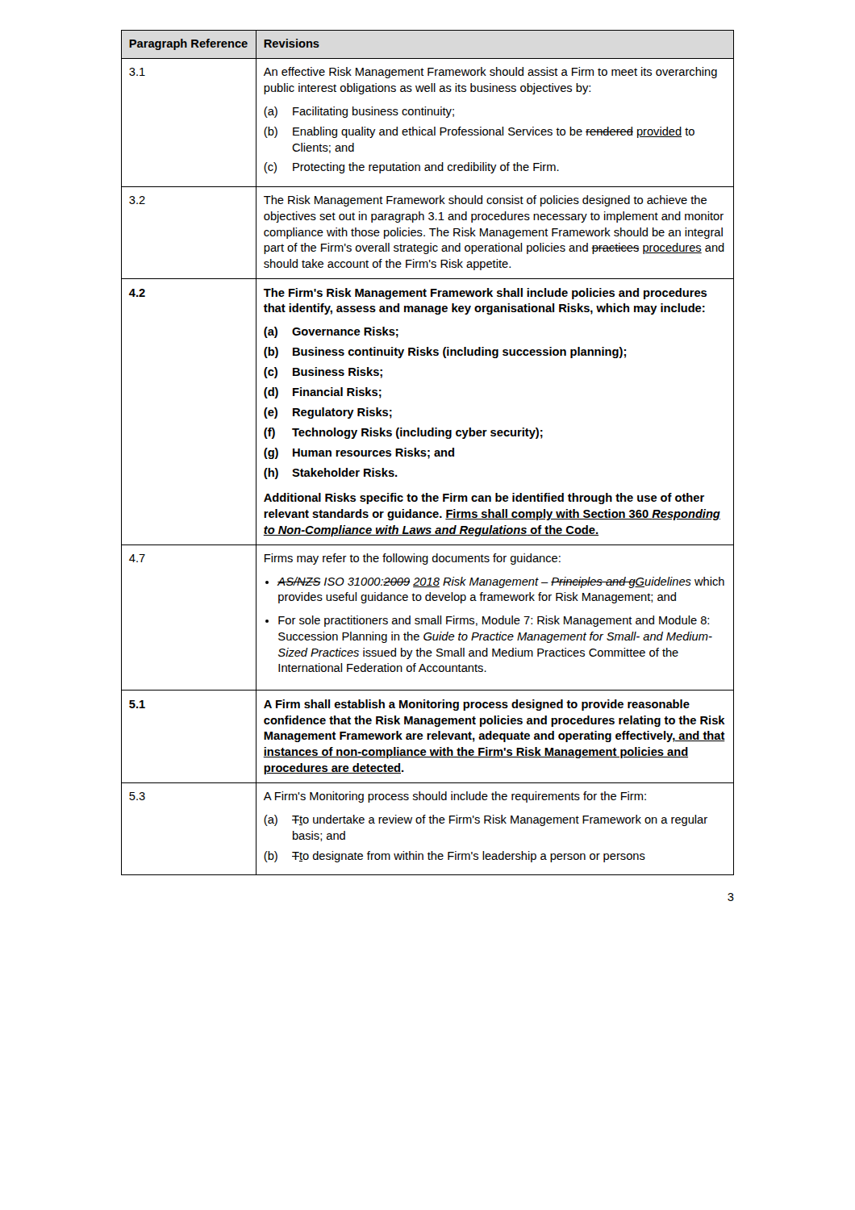| Paragraph Reference | Revisions |
| --- | --- |
| 3.1 | An effective Risk Management Framework should assist a Firm to meet its overarching public interest obligations as well as its business objectives by: (a) Facilitating business continuity; (b) Enabling quality and ethical Professional Services to be rendered provided to Clients; and (c) Protecting the reputation and credibility of the Firm. |
| 3.2 | The Risk Management Framework should consist of policies designed to achieve the objectives set out in paragraph 3.1 and procedures necessary to implement and monitor compliance with those policies. The Risk Management Framework should be an integral part of the Firm's overall strategic and operational policies and practices procedures and should take account of the Firm's Risk appetite. |
| 4.2 | The Firm's Risk Management Framework shall include policies and procedures that identify, assess and manage key organisational Risks, which may include: (a) Governance Risks; (b) Business continuity Risks (including succession planning); (c) Business Risks; (d) Financial Risks; (e) Regulatory Risks; (f) Technology Risks (including cyber security); (g) Human resources Risks; and (h) Stakeholder Risks. Additional Risks specific to the Firm can be identified through the use of other relevant standards or guidance. Firms shall comply with Section 360 Responding to Non-Compliance with Laws and Regulations of the Code. |
| 4.7 | Firms may refer to the following documents for guidance: AS/NZS ISO 31000: 2009 2018 Risk Management – Principles and g G uidelines which provides useful guidance to develop a framework for Risk Management; and For sole practitioners and small Firms, Module 7: Risk Management and Module 8: Succession Planning in the Guide to Practice Management for Small- and Medium-Sized Practices issued by the Small and Medium Practices Committee of the International Federation of Accountants. |
| 5.1 | A Firm shall establish a Monitoring process designed to provide reasonable confidence that the Risk Management policies and procedures relating to the Risk Management Framework are relevant, adequate and operating effectively , and that instances of non-compliance with the Firm's Risk Management policies and procedures are detected . |
| 5.3 | A Firm's Monitoring process should include the requirements for the Firm: (a) T t o undertake a review of the Firm's Risk Management Framework on a regular basis; and (b) T t o designate from within the Firm's leadership a person or persons |
3